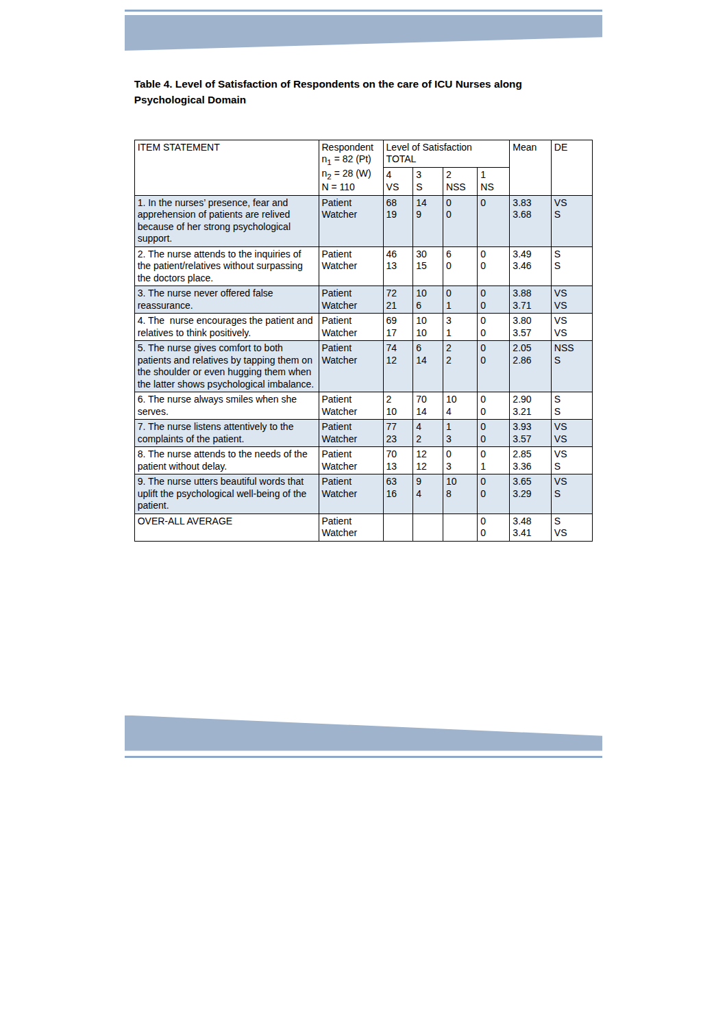Table 4. Level of Satisfaction of Respondents on the care of ICU Nurses along Psychological Domain
| ITEM STATEMENT | Respondent n 1 = 82 (Pt) n 2 = 28 (W) N = 110 | Level of Satisfaction TOTAL | Mean | DE |
| --- | --- | --- | --- | --- |
| 4 VS | 3 S | 2 NSS | 1 NS |
| 1. In the nurses’ presence, fear and apprehension of patients are relived because of her strong psychological support. | Patient Watcher | 68 19 | 14 9 | 0 0 | 0 | 3.83 3.68 | VS S |
| 2. The nurse attends to the inquiries of the patient/relatives without surpassing the doctors place. | Patient Watcher | 46 13 | 30 15 | 6 0 | 0 0 | 3.49 3.46 | S S |
| 3. The nurse never offered false reassurance. | Patient Watcher | 72 21 | 10 6 | 0 1 | 0 0 | 3.88 3.71 | VS VS |
| 4. The nurse encourages the patient and relatives to think positively. | Patient Watcher | 69 17 | 10 10 | 3 1 | 0 0 | 3.80 3.57 | VS VS |
| 5. The nurse gives comfort to both patients and relatives by tapping them on the shoulder or even hugging them when the latter shows psychological imbalance. | Patient Watcher | 74 12 | 6 14 | 2 2 | 0 0 | 2.05 2.86 | NSS S |
| 6. The nurse always smiles when she serves. | Patient Watcher | 2 10 | 70 14 | 10 4 | 0 0 | 2.90 3.21 | S S |
| 7. The nurse listens attentively to the complaints of the patient. | Patient Watcher | 77 23 | 4 2 | 1 3 | 0 0 | 3.93 3.57 | VS VS |
| 8. The nurse attends to the needs of the patient without delay. | Patient Watcher | 70 13 | 12 12 | 0 3 | 0 1 | 2.85 3.36 | VS S |
| 9. The nurse utters beautiful words that uplift the psychological well-being of the patient. | Patient Watcher | 63 16 | 9 4 | 10 8 | 0 0 | 3.65 3.29 | VS S |
| OVER-ALL AVERAGE | Patient Watcher | | | | 0 0 | 3.48 3.41 | S VS |